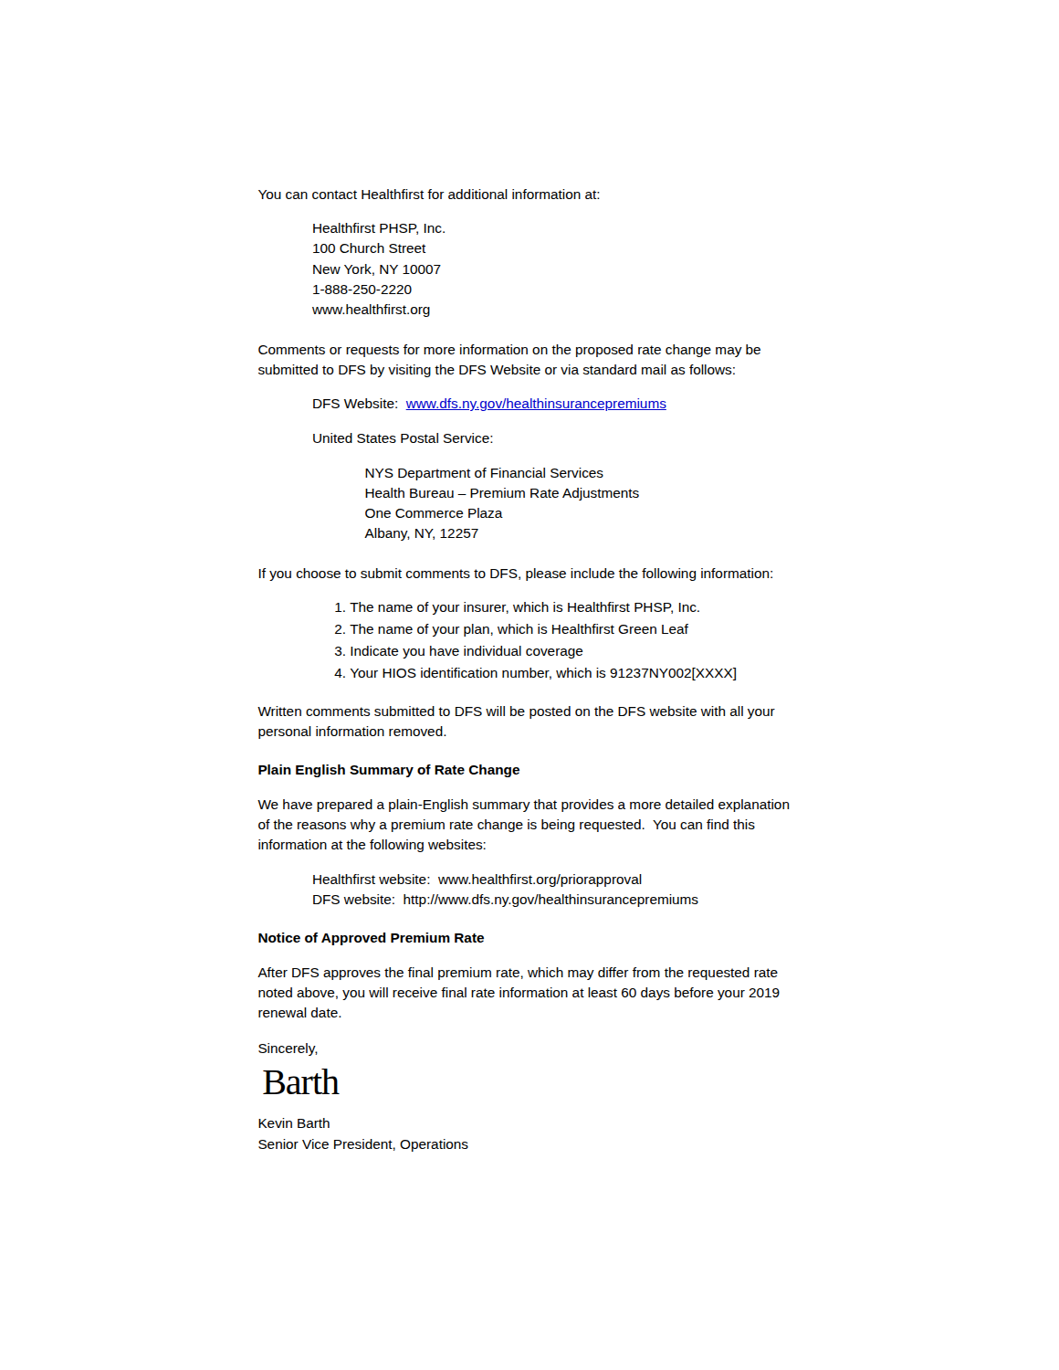You can contact Healthfirst for additional information at:
Healthfirst PHSP, Inc.
100 Church Street
New York, NY 10007
1-888-250-2220
www.healthfirst.org
Comments or requests for more information on the proposed rate change may be submitted to DFS by visiting the DFS Website or via standard mail as follows:
DFS Website: www.dfs.ny.gov/healthinsurancepremiums
United States Postal Service:
NYS Department of Financial Services
Health Bureau – Premium Rate Adjustments
One Commerce Plaza
Albany, NY, 12257
If you choose to submit comments to DFS, please include the following information:
The name of your insurer, which is Healthfirst PHSP, Inc.
The name of your plan, which is Healthfirst Green Leaf
Indicate you have individual coverage
Your HIOS identification number, which is 91237NY002[XXXX]
Written comments submitted to DFS will be posted on the DFS website with all your personal information removed.
Plain English Summary of Rate Change
We have prepared a plain-English summary that provides a more detailed explanation of the reasons why a premium rate change is being requested. You can find this information at the following websites:
Healthfirst website: www.healthfirst.org/priorapproval
DFS website: http://www.dfs.ny.gov/healthinsurancepremiums
Notice of Approved Premium Rate
After DFS approves the final premium rate, which may differ from the requested rate noted above, you will receive final rate information at least 60 days before your 2019 renewal date.
Sincerely,
Barth
Kevin Barth
Senior Vice President, Operations